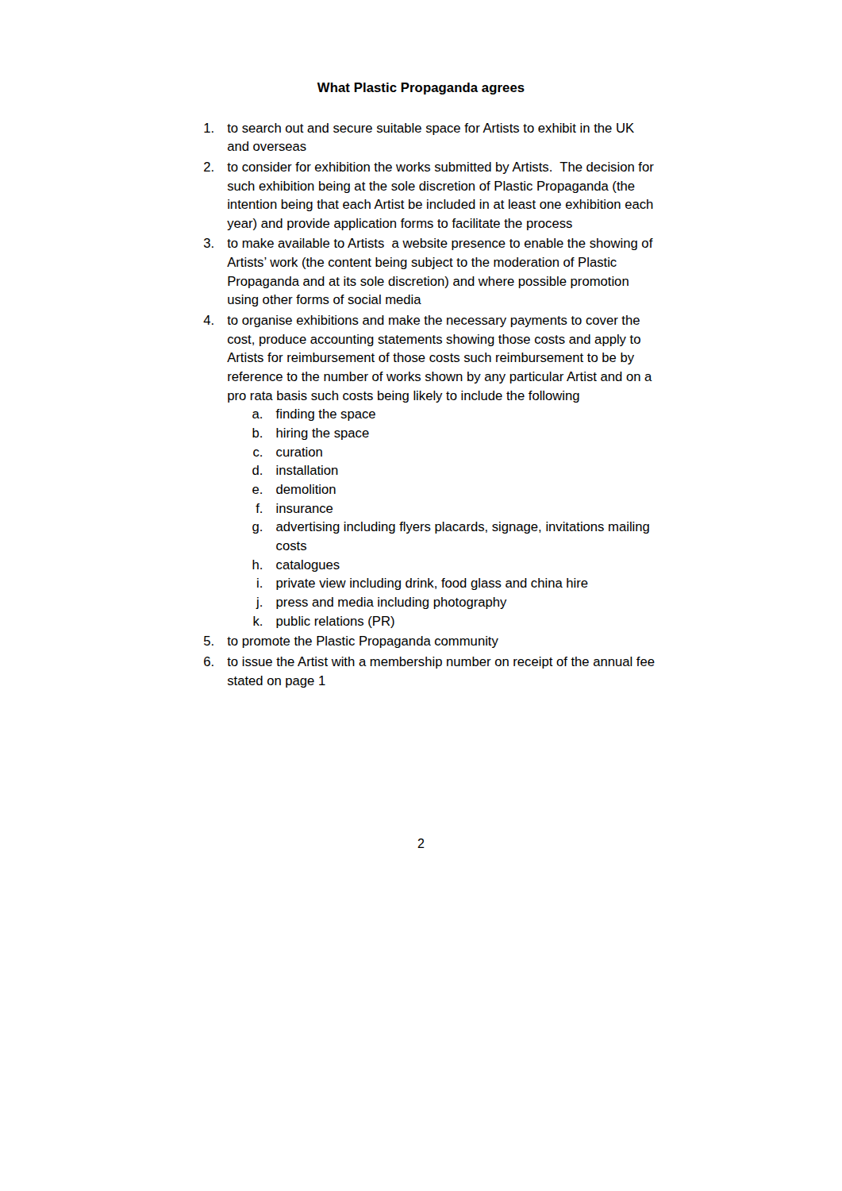What Plastic Propaganda agrees
to search out and secure suitable space for Artists to exhibit in the UK and overseas
to consider for exhibition the works submitted by Artists. The decision for such exhibition being at the sole discretion of Plastic Propaganda (the intention being that each Artist be included in at least one exhibition each year) and provide application forms to facilitate the process
to make available to Artists a website presence to enable the showing of Artists’ work (the content being subject to the moderation of Plastic Propaganda and at its sole discretion) and where possible promotion using other forms of social media
to organise exhibitions and make the necessary payments to cover the cost, produce accounting statements showing those costs and apply to Artists for reimbursement of those costs such reimbursement to be by reference to the number of works shown by any particular Artist and on a pro rata basis such costs being likely to include the following
finding the space
hiring the space
curation
installation
demolition
insurance
advertising including flyers placards, signage, invitations mailing costs
catalogues
private view including drink, food glass and china hire
press and media including photography
public relations (PR)
to promote the Plastic Propaganda community
to issue the Artist with a membership number on receipt of the annual fee stated on page 1
2